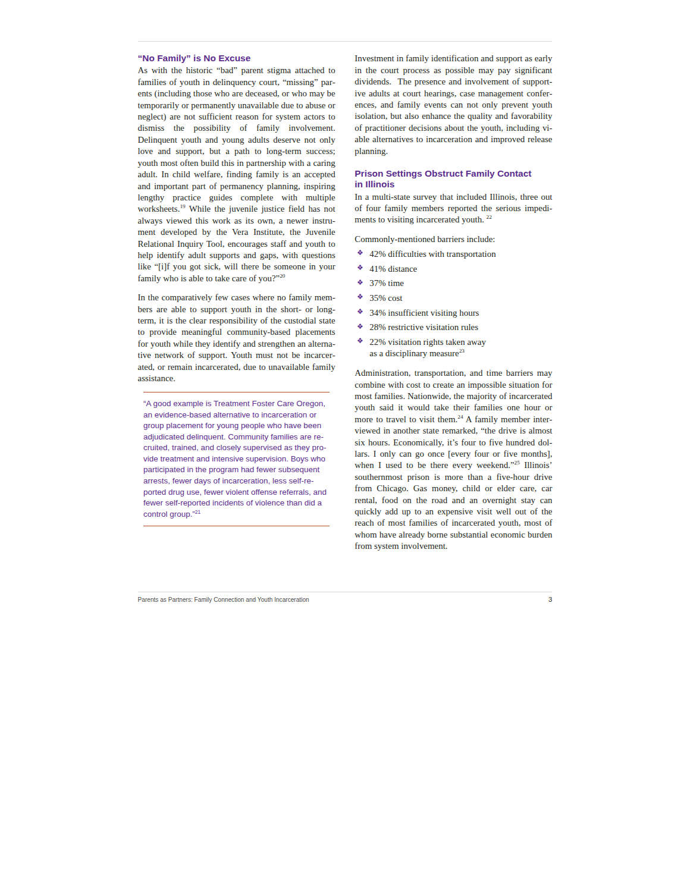“No Family” is No Excuse
As with the historic “bad” parent stigma attached to families of youth in delinquency court, “missing” parents (including those who are deceased, or who may be temporarily or permanently unavailable due to abuse or neglect) are not sufficient reason for system actors to dismiss the possibility of family involvement. Delinquent youth and young adults deserve not only love and support, but a path to long-term success; youth most often build this in partnership with a caring adult. In child welfare, finding family is an accepted and important part of permanency planning, inspiring lengthy practice guides complete with multiple worksheets.19 While the juvenile justice field has not always viewed this work as its own, a newer instrument developed by the Vera Institute, the Juvenile Relational Inquiry Tool, encourages staff and youth to help identify adult supports and gaps, with questions like “[i]f you got sick, will there be someone in your family who is able to take care of you?”20
In the comparatively few cases where no family members are able to support youth in the short- or long-term, it is the clear responsibility of the custodial state to provide meaningful community-based placements for youth while they identify and strengthen an alternative network of support. Youth must not be incarcerated, or remain incarcerated, due to unavailable family assistance.
“A good example is Treatment Foster Care Oregon, an evidence-based alternative to incarceration or group placement for young people who have been adjudicated delinquent. Community families are recruited, trained, and closely supervised as they provide treatment and intensive supervision. Boys who participated in the program had fewer subsequent arrests, fewer days of incarceration, less self-reported drug use, fewer violent offense referrals, and fewer self-reported incidents of violence than did a control group.”21
Investment in family identification and support as early in the court process as possible may pay significant dividends. The presence and involvement of supportive adults at court hearings, case management conferences, and family events can not only prevent youth isolation, but also enhance the quality and favorability of practitioner decisions about the youth, including viable alternatives to incarceration and improved release planning.
Prison Settings Obstruct Family Contact
in Illinois
In a multi-state survey that included Illinois, three out of four family members reported the serious impediments to visiting incarcerated youth. 22
Commonly-mentioned barriers include:
42% difficulties with transportation
41% distance
37% time
35% cost
34% insufficient visiting hours
28% restrictive visitation rules
22% visitation rights taken awayas a disciplinary measure23
Administration, transportation, and time barriers may combine with cost to create an impossible situation for most families. Nationwide, the majority of incarcerated youth said it would take their families one hour or more to travel to visit them.24 A family member interviewed in another state remarked, “the drive is almost six hours. Economically, it’s four to five hundred dollars. I only can go once [every four or five months], when I used to be there every weekend.”25 Illinois’ southernmost prison is more than a five-hour drive from Chicago. Gas money, child or elder care, car rental, food on the road and an overnight stay can quickly add up to an expensive visit well out of the reach of most families of incarcerated youth, most of whom have already borne substantial economic burden from system involvement.
Parents as Partners: Family Connection and Youth Incarceration 3